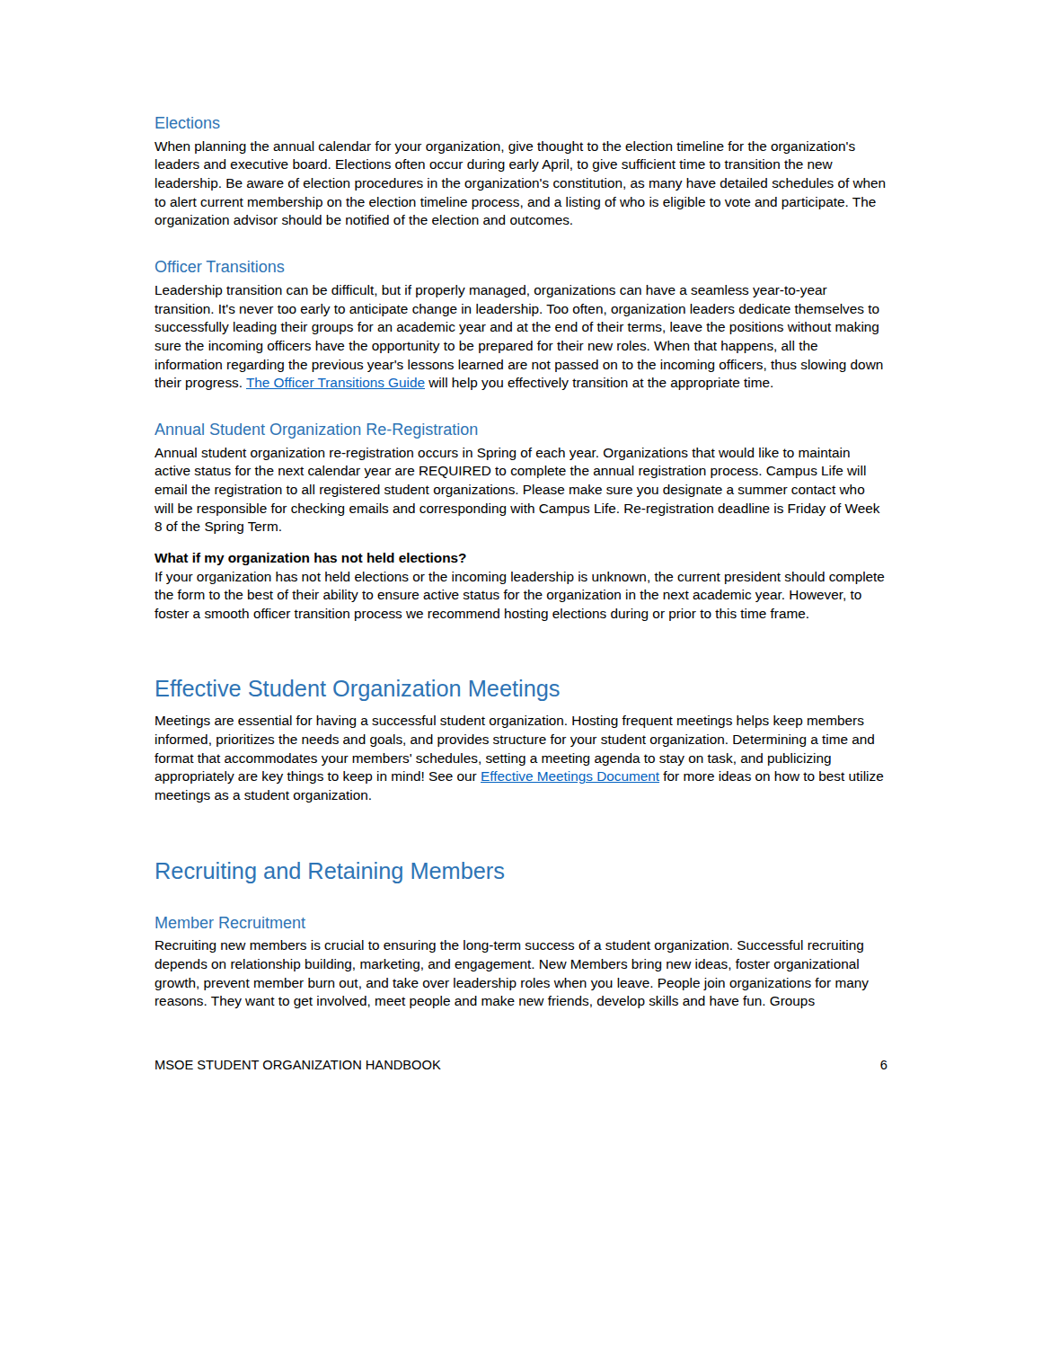Elections
When planning the annual calendar for your organization, give thought to the election timeline for the organization's leaders and executive board. Elections often occur during early April, to give sufficient time to transition the new leadership. Be aware of election procedures in the organization's constitution, as many have detailed schedules of when to alert current membership on the election timeline process, and a listing of who is eligible to vote and participate. The organization advisor should be notified of the election and outcomes.
Officer Transitions
Leadership transition can be difficult, but if properly managed, organizations can have a seamless year-to-year transition. It's never too early to anticipate change in leadership. Too often, organization leaders dedicate themselves to successfully leading their groups for an academic year and at the end of their terms, leave the positions without making sure the incoming officers have the opportunity to be prepared for their new roles. When that happens, all the information regarding the previous year's lessons learned are not passed on to the incoming officers, thus slowing down their progress. The Officer Transitions Guide will help you effectively transition at the appropriate time.
Annual Student Organization Re-Registration
Annual student organization re-registration occurs in Spring of each year. Organizations that would like to maintain active status for the next calendar year are REQUIRED to complete the annual registration process. Campus Life will email the registration to all registered student organizations. Please make sure you designate a summer contact who will be responsible for checking emails and corresponding with Campus Life. Re-registration deadline is Friday of Week 8 of the Spring Term.
What if my organization has not held elections?
If your organization has not held elections or the incoming leadership is unknown, the current president should complete the form to the best of their ability to ensure active status for the organization in the next academic year. However, to foster a smooth officer transition process we recommend hosting elections during or prior to this time frame.
Effective Student Organization Meetings
Meetings are essential for having a successful student organization. Hosting frequent meetings helps keep members informed, prioritizes the needs and goals, and provides structure for your student organization. Determining a time and format that accommodates your members' schedules, setting a meeting agenda to stay on task, and publicizing appropriately are key things to keep in mind! See our Effective Meetings Document for more ideas on how to best utilize meetings as a student organization.
Recruiting and Retaining Members
Member Recruitment
Recruiting new members is crucial to ensuring the long-term success of a student organization. Successful recruiting depends on relationship building, marketing, and engagement. New Members bring new ideas, foster organizational growth, prevent member burn out, and take over leadership roles when you leave. People join organizations for many reasons. They want to get involved, meet people and make new friends, develop skills and have fun. Groups
MSOE STUDENT ORGANIZATION HANDBOOK 6